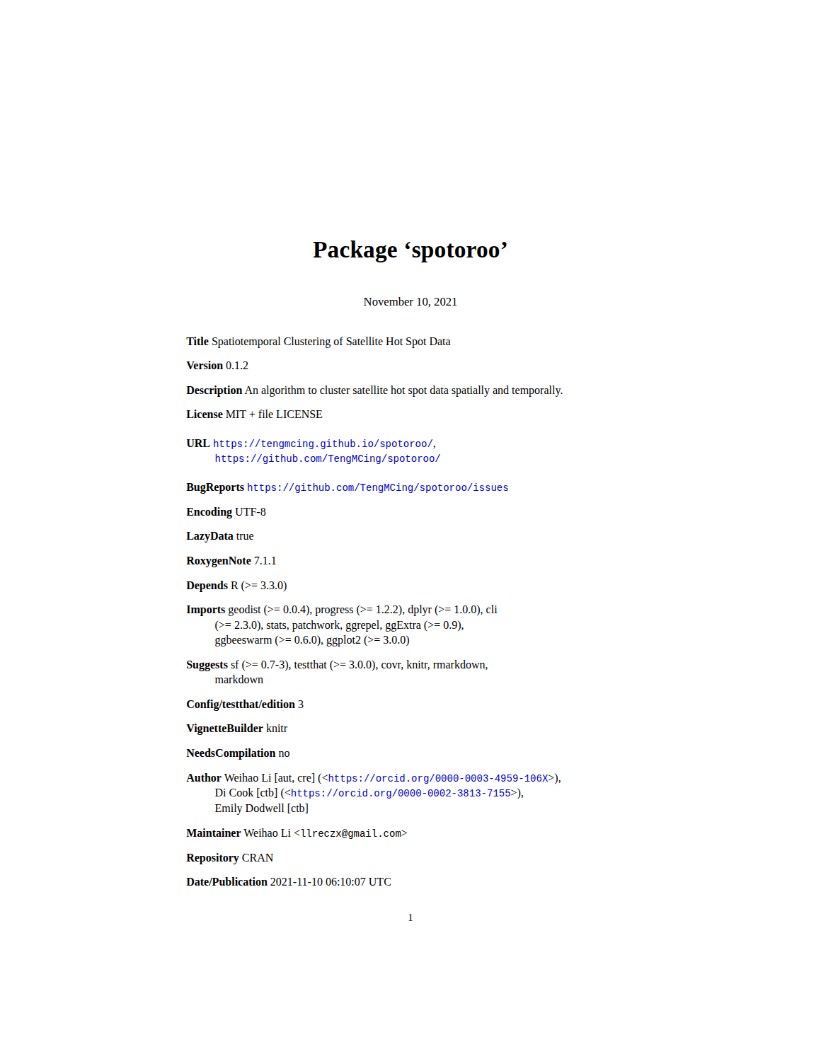Package ‘spotoroo’
November 10, 2021
Title Spatiotemporal Clustering of Satellite Hot Spot Data
Version 0.1.2
Description An algorithm to cluster satellite hot spot data spatially and temporally.
License MIT + file LICENSE
URL https://tengmcing.github.io/spotoroo/, https://github.com/TengMCing/spotoroo/
BugReports https://github.com/TengMCing/spotoroo/issues
Encoding UTF-8
LazyData true
RoxygenNote 7.1.1
Depends R (>= 3.3.0)
Imports geodist (>= 0.0.4), progress (>= 1.2.2), dplyr (>= 1.0.0), cli (>= 2.3.0), stats, patchwork, ggrepel, ggExtra (>= 0.9), ggbeeswarm (>= 0.6.0), ggplot2 (>= 3.0.0)
Suggests sf (>= 0.7-3), testthat (>= 3.0.0), covr, knitr, rmarkdown, markdown
Config/testthat/edition 3
VignetteBuilder knitr
NeedsCompilation no
Author Weihao Li [aut, cre] (<https://orcid.org/0000-0003-4959-106X>), Di Cook [ctb] (<https://orcid.org/0000-0002-3813-7155>), Emily Dodwell [ctb]
Maintainer Weihao Li <llreczx@gmail.com>
Repository CRAN
Date/Publication 2021-11-10 06:10:07 UTC
1